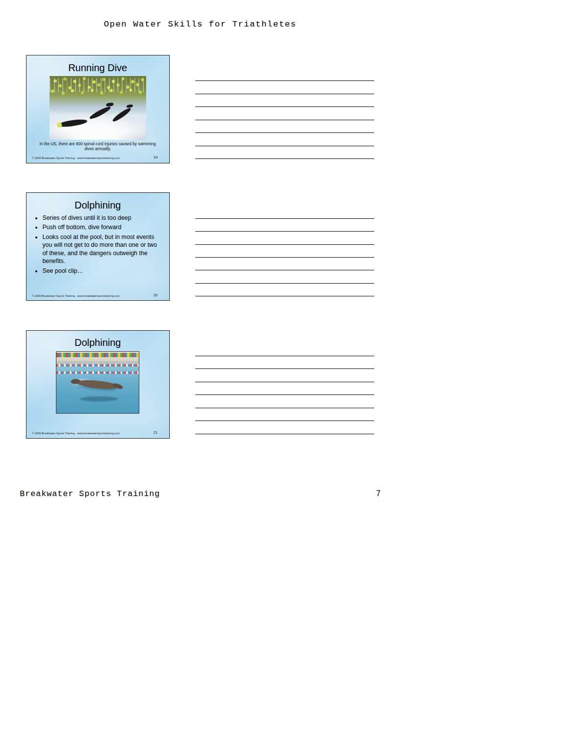Open Water Skills for Triathletes
Running Dive
In the US, there are 800 spinal cord injuries caused by swimming dives annually.
© 2009 Breakwater Sports Training - www.breakwatersportstraining.com 19
Dolphining
Series of dives until it is too deep
Push off bottom, dive forward
Looks cool at the pool, but in most events you will not get to do more than one or two of these, and the dangers outweigh the benefits.
See pool clip…
© 2009 Breakwater Sports Training - www.breakwatersportstraining.com 20
Dolphining
© 2009 Breakwater Sports Training - www.breakwatersportstraining.com 21
Breakwater Sports Training 7